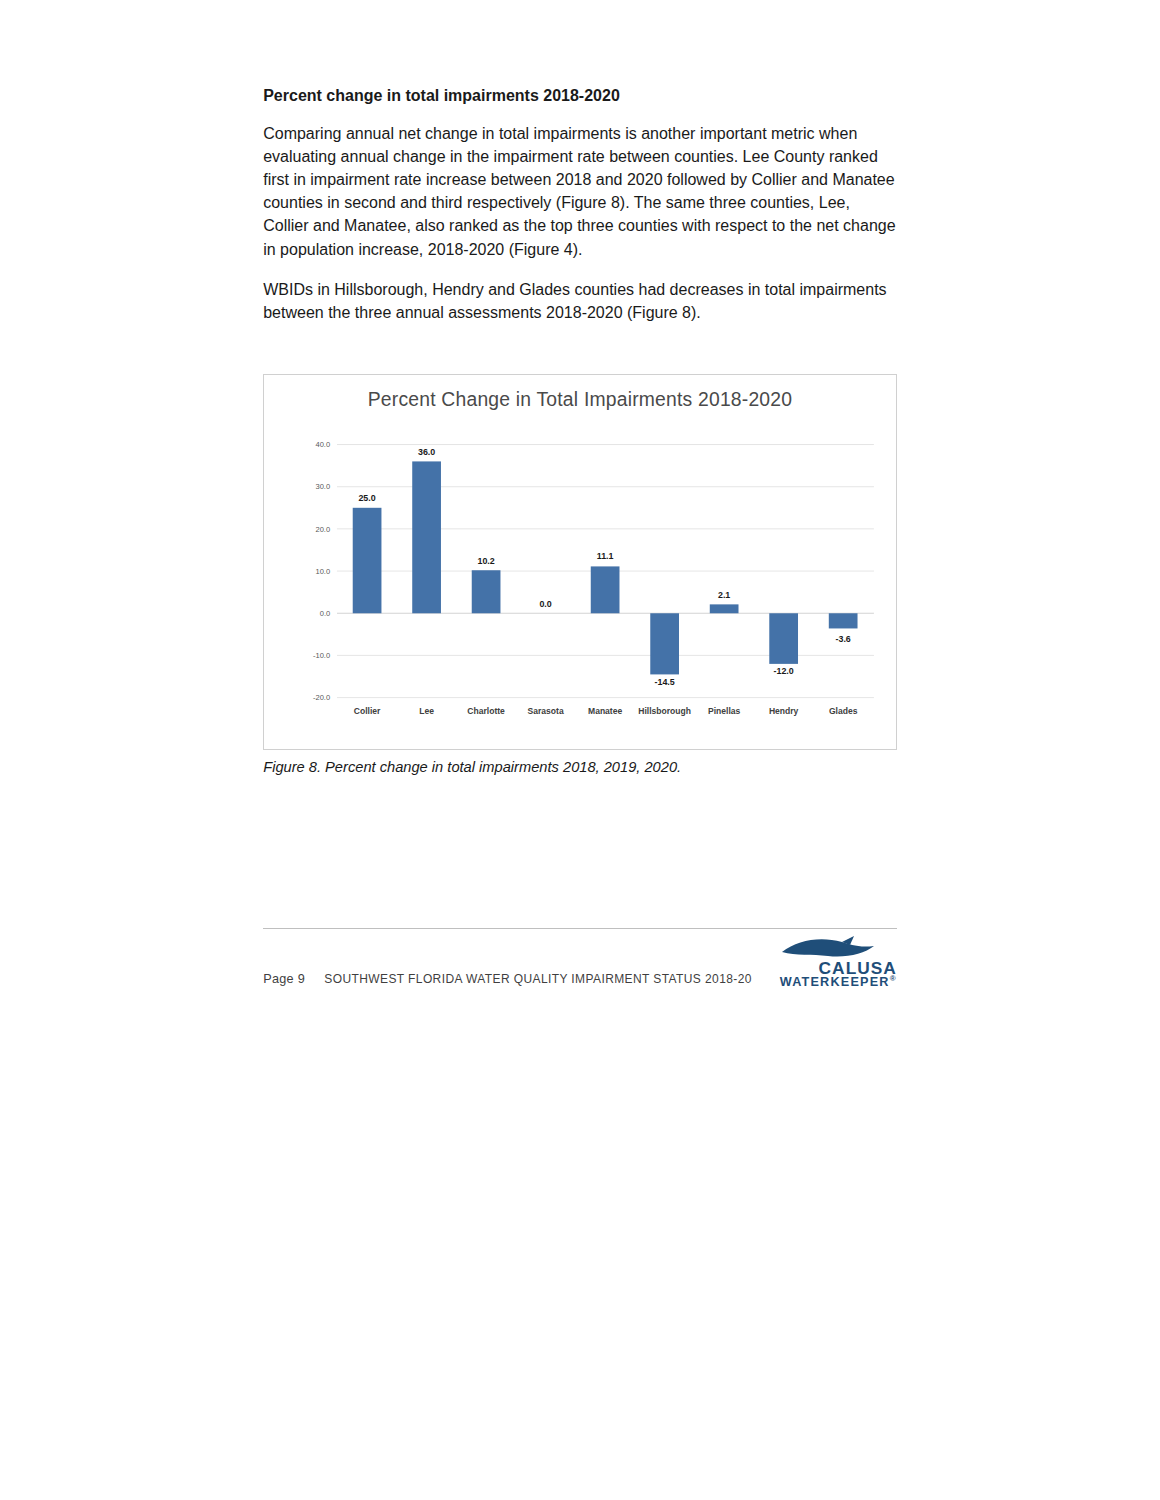Percent change in total impairments 2018-2020
Comparing annual net change in total impairments is another important metric when evaluating annual change in the impairment rate between counties. Lee County ranked first in impairment rate increase between 2018 and 2020 followed by Collier and Manatee counties in second and third respectively (Figure 8). The same three counties, Lee, Collier and Manatee, also ranked as the top three counties with respect to the net change in population increase, 2018-2020 (Figure 4).
WBIDs in Hillsborough, Hendry and Glades counties had decreases in total impairments between the three annual assessments 2018-2020 (Figure 8).
Percent Change in Total Impairments 2018-2020
40.0 30.0 20.0 10.0 0.0 -10.0 -20.0 25.0 Collier 36.0 Lee 10.2 Charlotte 0.0 Sarasota 11.1 Manatee -14.5 Hillsborough 2.1 Pinellas -12.0 Hendry -3.6 Glades
Figure 8. Percent change in total impairments 2018, 2019, 2020.
Page 9
Southwest Florida Water Quality Impairment Status 2018-20
CALUSA WATERKEEPER®